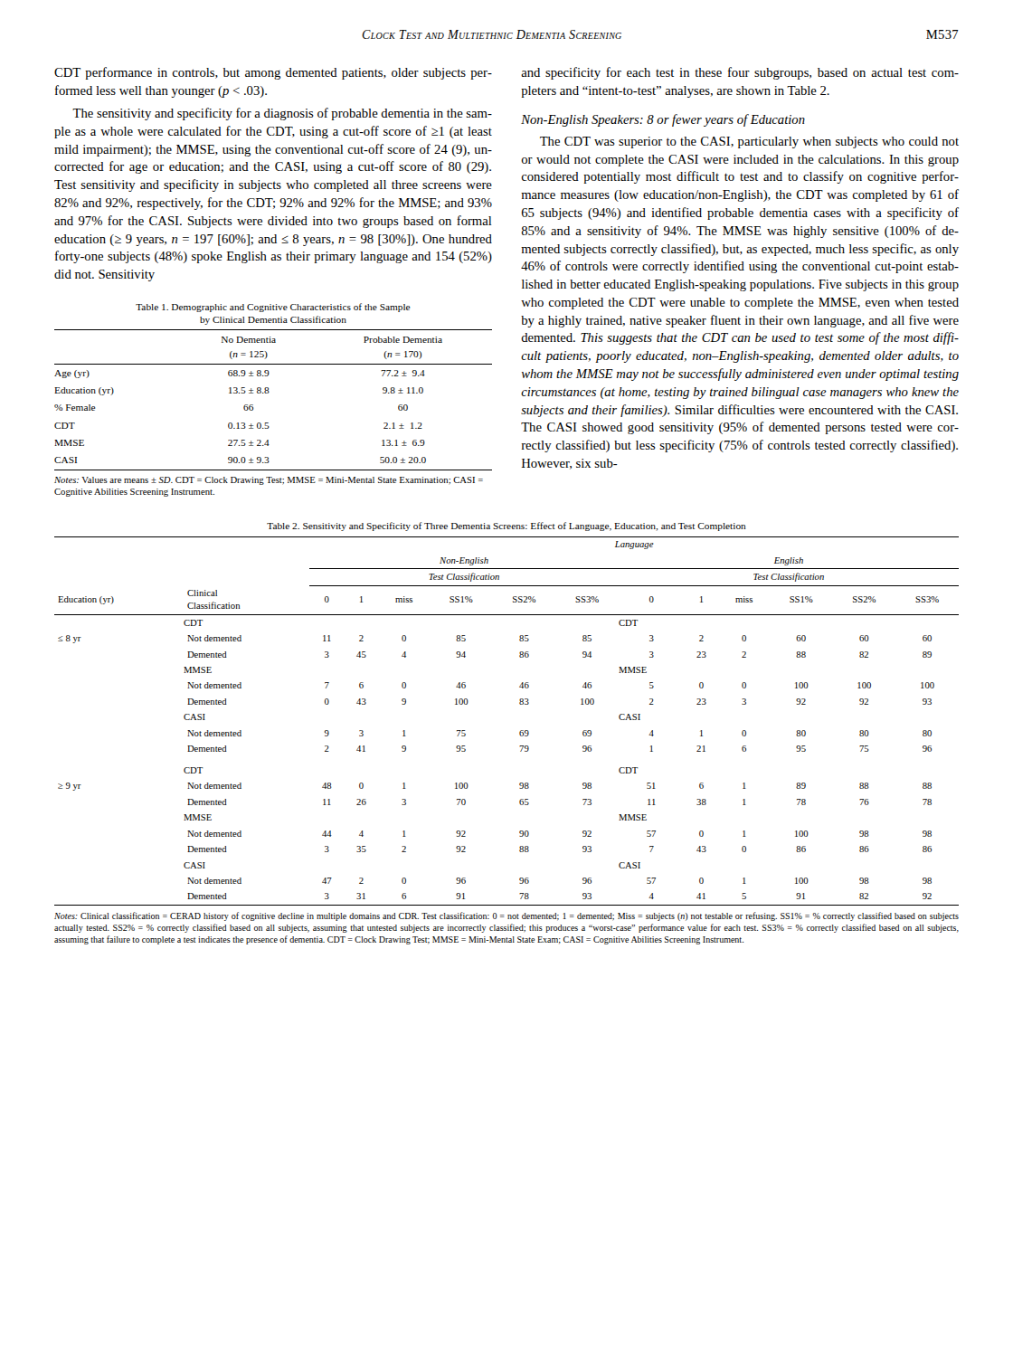Clock Test and Multiethnic Dementia Screening M537
CDT performance in controls, but among demented patients, older subjects performed less well than younger (p < .03).
The sensitivity and specificity for a diagnosis of probable dementia in the sample as a whole were calculated for the CDT, using a cut-off score of ≥1 (at least mild impairment); the MMSE, using the conventional cut-off score of 24 (9), uncorrected for age or education; and the CASI, using a cut-off score of 80 (29). Test sensitivity and specificity in subjects who completed all three screens were 82% and 92%, respectively, for the CDT; 92% and 92% for the MMSE; and 93% and 97% for the CASI. Subjects were divided into two groups based on formal education (≥ 9 years, n = 197 [60%]; and ≤ 8 years, n = 98 [30%]). One hundred forty-one subjects (48%) spoke English as their primary language and 154 (52%) did not. Sensitivity
Table 1. Demographic and Cognitive Characteristics of the Sample by Clinical Dementia Classification
| | No Dementia ( n = 125) | Probable Dementia ( n = 170) |
| --- | --- | --- |
| Age (yr) | 68.9 ± 8.9 | 77.2 ± 9.4 |
| Education (yr) | 13.5 ± 8.8 | 9.8 ± 11.0 |
| % Female | 66 | 60 |
| CDT | 0.13 ± 0.5 | 2.1 ± 1.2 |
| MMSE | 27.5 ± 2.4 | 13.1 ± 6.9 |
| CASI | 90.0 ± 9.3 | 50.0 ± 20.0 |
Notes: Values are means ± SD. CDT = Clock Drawing Test; MMSE = Mini-Mental State Examination; CASI = Cognitive Abilities Screening Instrument.
and specificity for each test in these four subgroups, based on actual test completers and “intent-to-test” analyses, are shown in Table 2.
Non-English Speakers: 8 or fewer years of Education
The CDT was superior to the CASI, particularly when subjects who could not or would not complete the CASI were included in the calculations. In this group considered potentially most difficult to test and to classify on cognitive performance measures (low education/non-English), the CDT was completed by 61 of 65 subjects (94%) and identified probable dementia cases with a specificity of 85% and a sensitivity of 94%. The MMSE was highly sensitive (100% of demented subjects correctly classified), but, as expected, much less specific, as only 46% of controls were correctly identified using the conventional cut-point established in better educated English-speaking populations. Five subjects in this group who completed the CDT were unable to complete the MMSE, even when tested by a highly trained, native speaker fluent in their own language, and all five were demented. This suggests that the CDT can be used to test some of the most difficult patients, poorly educated, non–English-speaking, demented older adults, to whom the MMSE may not be successfully administered even under optimal testing circumstances (at home, testing by trained bilingual case managers who knew the subjects and their families). Similar difficulties were encountered with the CASI. The CASI showed good sensitivity (95% of demented persons tested were correctly classified) but less specificity (75% of controls tested correctly classified). However, six sub-
Table 2. Sensitivity and Specificity of Three Dementia Screens: Effect of Language, Education, and Test Completion
| | Language |
| --- | --- |
| Non-English | English |
| Test Classification | Test Classification |
| Education (yr) | Clinical Classification | 0 | 1 | miss | SS1% | SS2% | SS3% | 0 | 1 | miss | SS1% | SS2% | SS3% |
| | CDT | | CDT | |
| ≤ 8 yr | Not demented | 11 | 2 | 0 | 85 | 85 | 85 | 3 | 2 | 0 | 60 | 60 | 60 |
| | Demented | 3 | 45 | 4 | 94 | 86 | 94 | 3 | 23 | 2 | 88 | 82 | 89 |
| | MMSE | | MMSE | |
| | Not demented | 7 | 6 | 0 | 46 | 46 | 46 | 5 | 0 | 0 | 100 | 100 | 100 |
| | Demented | 0 | 43 | 9 | 100 | 83 | 100 | 2 | 23 | 3 | 92 | 92 | 93 |
| | CASI | | CASI | |
| | Not demented | 9 | 3 | 1 | 75 | 69 | 69 | 4 | 1 | 0 | 80 | 80 | 80 |
| | Demented | 2 | 41 | 9 | 95 | 79 | 96 | 1 | 21 | 6 | 95 | 75 | 96 |
| | CDT | | CDT | |
| ≥ 9 yr | Not demented | 48 | 0 | 1 | 100 | 98 | 98 | 51 | 6 | 1 | 89 | 88 | 88 |
| | Demented | 11 | 26 | 3 | 70 | 65 | 73 | 11 | 38 | 1 | 78 | 76 | 78 |
| | MMSE | | MMSE | |
| | Not demented | 44 | 4 | 1 | 92 | 90 | 92 | 57 | 0 | 1 | 100 | 98 | 98 |
| | Demented | 3 | 35 | 2 | 92 | 88 | 93 | 7 | 43 | 0 | 86 | 86 | 86 |
| | CASI | | CASI | |
| | Not demented | 47 | 2 | 0 | 96 | 96 | 96 | 57 | 0 | 1 | 100 | 98 | 98 |
| | Demented | 3 | 31 | 6 | 91 | 78 | 93 | 4 | 41 | 5 | 91 | 82 | 92 |
Notes: Clinical classification = CERAD history of cognitive decline in multiple domains and CDR. Test classification: 0 = not demented; 1 = demented; Miss = subjects (n) not testable or refusing. SS1% = % correctly classified based on subjects actually tested. SS2% = % correctly classified based on all subjects, assuming that untested subjects are incorrectly classified; this produces a “worst-case” performance value for each test. SS3% = % correctly classified based on all subjects, assuming that failure to complete a test indicates the presence of dementia. CDT = Clock Drawing Test; MMSE = Mini-Mental State Exam; CASI = Cognitive Abilities Screening Instrument.